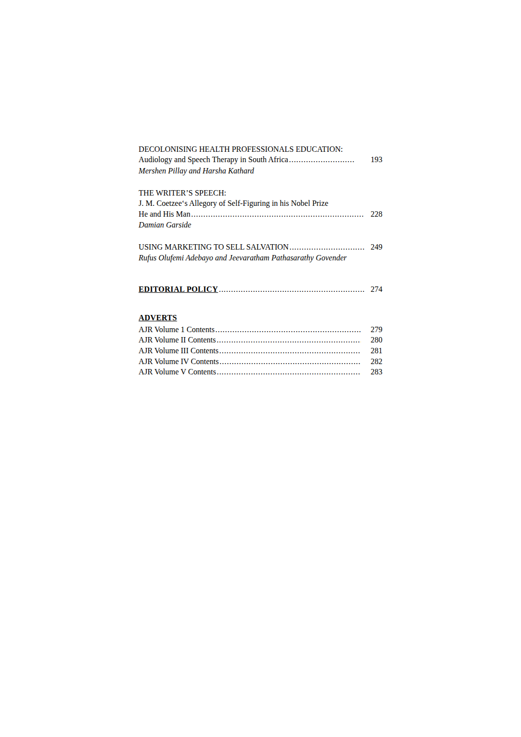DECOLONISING HEALTH PROFESSIONALS EDUCATION:
Audiology and Speech Therapy in South Africa ........................... 193
Mershen Pillay and Harsha Kathard
THE WRITER’S SPEECH:
J. M. Coetzee‘s Allegory of Self-Figuring in his Nobel Prize
He and His Man ......................................................................................... 228
Damian Garside
USING MARKETING TO SELL SALVATION ..................................... 249
Rufus Olufemi Adebayo and Jeevaratham Pathasarathy Govender
EDITORIAL POLICY ....................................................................................... 274
ADVERTS
AJR Volume 1 Contents ................................................................... 279
AJR Volume II Contents .................................................................. 280
AJR Volume III Contents ................................................................. 281
AJR Volume IV Contents ................................................................. 282
AJR Volume V Contents .................................................................. 283